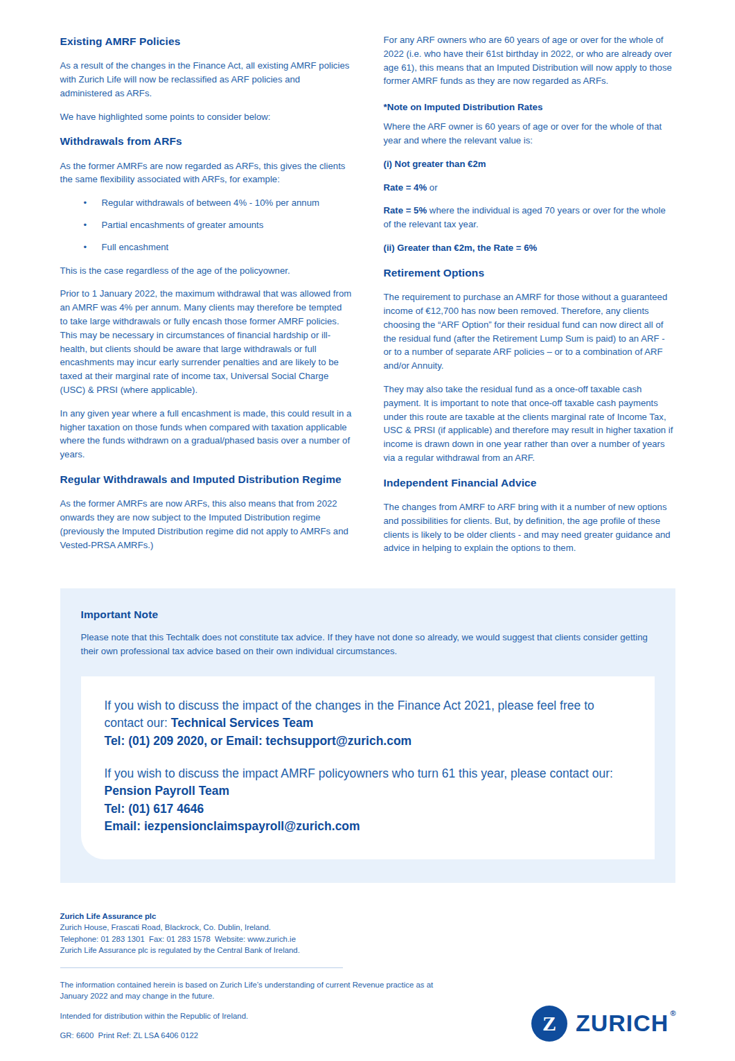Existing AMRF Policies
As a result of the changes in the Finance Act, all existing AMRF policies with Zurich Life will now be reclassified as ARF policies and administered as ARFs.
We have highlighted some points to consider below:
Withdrawals from ARFs
As the former AMRFs are now regarded as ARFs, this gives the clients the same flexibility associated with ARFs, for example:
Regular withdrawals of between 4% - 10% per annum
Partial encashments of greater amounts
Full encashment
This is the case regardless of the age of the policyowner.
Prior to 1 January 2022, the maximum withdrawal that was allowed from an AMRF was 4% per annum. Many clients may therefore be tempted to take large withdrawals or fully encash those former AMRF policies. This may be necessary in circumstances of financial hardship or ill-health, but clients should be aware that large withdrawals or full encashments may incur early surrender penalties and are likely to be taxed at their marginal rate of income tax, Universal Social Charge (USC) & PRSI (where applicable).
In any given year where a full encashment is made, this could result in a higher taxation on those funds when compared with taxation applicable where the funds withdrawn on a gradual/phased basis over a number of years.
Regular Withdrawals and Imputed Distribution Regime
As the former AMRFs are now ARFs, this also means that from 2022 onwards they are now subject to the Imputed Distribution regime (previously the Imputed Distribution regime did not apply to AMRFs and Vested-PRSA AMRFs.)
For any ARF owners who are 60 years of age or over for the whole of 2022 (i.e. who have their 61st birthday in 2022, or who are already over age 61), this means that an Imputed Distribution will now apply to those former AMRF funds as they are now regarded as ARFs.
*Note on Imputed Distribution Rates
Where the ARF owner is 60 years of age or over for the whole of that year and where the relevant value is:
(i) Not greater than €2m
Rate = 4% or
Rate = 5% where the individual is aged 70 years or over for the whole of the relevant tax year.
(ii) Greater than €2m, the Rate = 6%
Retirement Options
The requirement to purchase an AMRF for those without a guaranteed income of €12,700 has now been removed. Therefore, any clients choosing the “ARF Option” for their residual fund can now direct all of the residual fund (after the Retirement Lump Sum is paid) to an ARF - or to a number of separate ARF policies – or to a combination of ARF and/or Annuity.
They may also take the residual fund as a once-off taxable cash payment. It is important to note that once-off taxable cash payments under this route are taxable at the clients marginal rate of Income Tax, USC & PRSI (if applicable) and therefore may result in higher taxation if income is drawn down in one year rather than over a number of years via a regular withdrawal from an ARF.
Independent Financial Advice
The changes from AMRF to ARF bring with it a number of new options and possibilities for clients. But, by definition, the age profile of these clients is likely to be older clients - and may need greater guidance and advice in helping to explain the options to them.
Important Note
Please note that this Techtalk does not constitute tax advice. If they have not done so already, we would suggest that clients consider getting their own professional tax advice based on their own individual circumstances.
If you wish to discuss the impact of the changes in the Finance Act 2021, please feel free to contact our: Technical Services Team
Tel: (01) 209 2020, or Email: techsupport@zurich.com
If you wish to discuss the impact AMRF policyowners who turn 61 this year, please contact our: Pension Payroll Team
Tel: (01) 617 4646
Email: iezpensionclaimspayroll@zurich.com
Zurich Life Assurance plc
Zurich House, Frascati Road, Blackrock, Co. Dublin, Ireland.
Telephone: 01 283 1301 Fax: 01 283 1578 Website: www.zurich.ie
Zurich Life Assurance plc is regulated by the Central Bank of Ireland.
The information contained herein is based on Zurich Life’s understanding of current Revenue practice as at January 2022 and may change in the future.
Intended for distribution within the Republic of Ireland.
GR: 6600 Print Ref: ZL LSA 6406 0122
Z
ZURICH®